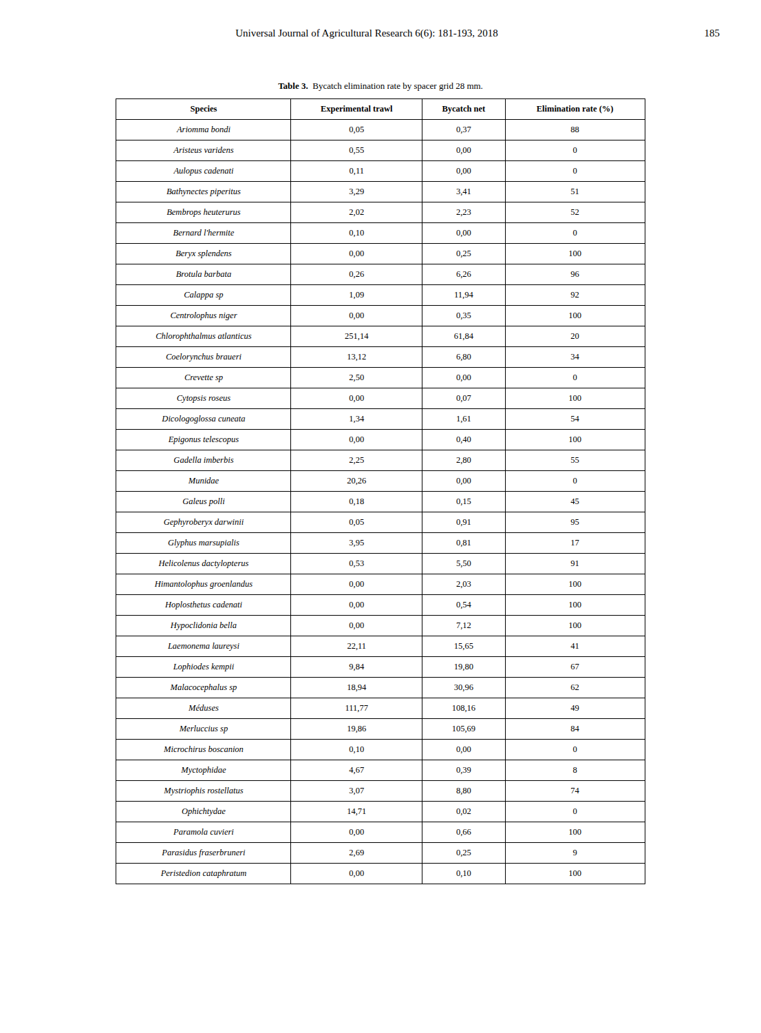Universal Journal of Agricultural Research 6(6): 181-193, 2018
185
Table 3. Bycatch elimination rate by spacer grid 28 mm.
| Species | Experimental trawl | Bycatch net | Elimination rate (%) |
| --- | --- | --- | --- |
| Ariomma bondi | 0,05 | 0,37 | 88 |
| Aristeus varidens | 0,55 | 0,00 | 0 |
| Aulopus cadenati | 0,11 | 0,00 | 0 |
| Bathynectes piperitus | 3,29 | 3,41 | 51 |
| Bembrops heuterurus | 2,02 | 2,23 | 52 |
| Bernard l'hermite | 0,10 | 0,00 | 0 |
| Beryx splendens | 0,00 | 0,25 | 100 |
| Brotula barbata | 0,26 | 6,26 | 96 |
| Calappa sp | 1,09 | 11,94 | 92 |
| Centrolophus niger | 0,00 | 0,35 | 100 |
| Chlorophthalmus atlanticus | 251,14 | 61,84 | 20 |
| Coelorynchus braueri | 13,12 | 6,80 | 34 |
| Crevette sp | 2,50 | 0,00 | 0 |
| Cytopsis roseus | 0,00 | 0,07 | 100 |
| Dicologoglossa cuneata | 1,34 | 1,61 | 54 |
| Epigonus telescopus | 0,00 | 0,40 | 100 |
| Gadella imberbis | 2,25 | 2,80 | 55 |
| Munidae | 20,26 | 0,00 | 0 |
| Galeus polli | 0,18 | 0,15 | 45 |
| Gephyroberyx darwinii | 0,05 | 0,91 | 95 |
| Glyphus marsupialis | 3,95 | 0,81 | 17 |
| Helicolenus dactylopterus | 0,53 | 5,50 | 91 |
| Himantolophus groenlandus | 0,00 | 2,03 | 100 |
| Hoplosthetus cadenati | 0,00 | 0,54 | 100 |
| Hypoclidonia bella | 0,00 | 7,12 | 100 |
| Laemonema laureysi | 22,11 | 15,65 | 41 |
| Lophiodes kempii | 9,84 | 19,80 | 67 |
| Malacocephalus sp | 18,94 | 30,96 | 62 |
| Méduses | 111,77 | 108,16 | 49 |
| Merluccius sp | 19,86 | 105,69 | 84 |
| Microchirus boscanion | 0,10 | 0,00 | 0 |
| Myctophidae | 4,67 | 0,39 | 8 |
| Mystriophis rostellatus | 3,07 | 8,80 | 74 |
| Ophichtydae | 14,71 | 0,02 | 0 |
| Paramola cuvieri | 0,00 | 0,66 | 100 |
| Parasidus fraserbruneri | 2,69 | 0,25 | 9 |
| Peristedion cataphratum | 0,00 | 0,10 | 100 |